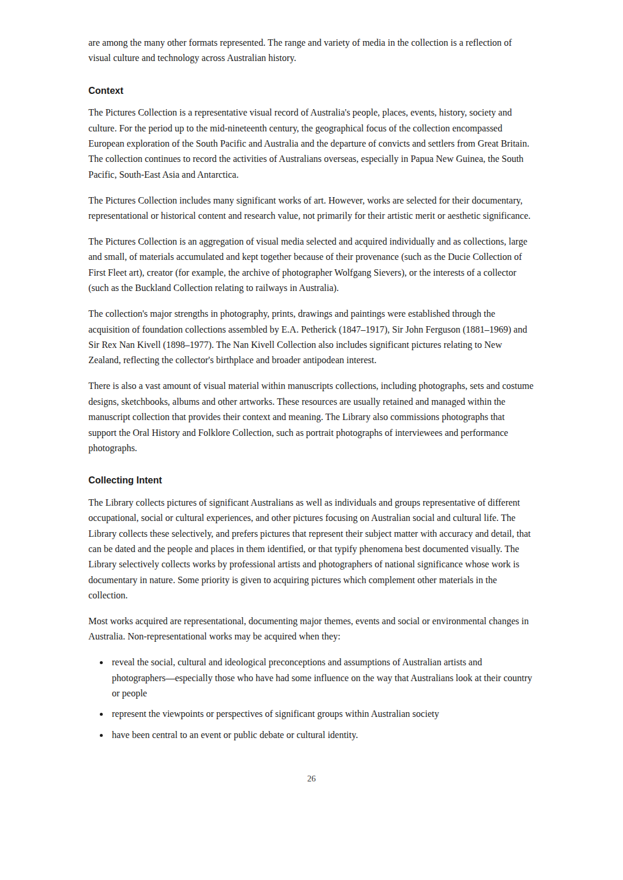are among the many other formats represented. The range and variety of media in the collection is a reflection of visual culture and technology across Australian history.
Context
The Pictures Collection is a representative visual record of Australia's people, places, events, history, society and culture. For the period up to the mid-nineteenth century, the geographical focus of the collection encompassed European exploration of the South Pacific and Australia and the departure of convicts and settlers from Great Britain. The collection continues to record the activities of Australians overseas, especially in Papua New Guinea, the South Pacific, South-East Asia and Antarctica.
The Pictures Collection includes many significant works of art. However, works are selected for their documentary, representational or historical content and research value, not primarily for their artistic merit or aesthetic significance.
The Pictures Collection is an aggregation of visual media selected and acquired individually and as collections, large and small, of materials accumulated and kept together because of their provenance (such as the Ducie Collection of First Fleet art), creator (for example, the archive of photographer Wolfgang Sievers), or the interests of a collector (such as the Buckland Collection relating to railways in Australia).
The collection's major strengths in photography, prints, drawings and paintings were established through the acquisition of foundation collections assembled by E.A. Petherick (1847–1917), Sir John Ferguson (1881–1969) and Sir Rex Nan Kivell (1898–1977). The Nan Kivell Collection also includes significant pictures relating to New Zealand, reflecting the collector's birthplace and broader antipodean interest.
There is also a vast amount of visual material within manuscripts collections, including photographs, sets and costume designs, sketchbooks, albums and other artworks. These resources are usually retained and managed within the manuscript collection that provides their context and meaning. The Library also commissions photographs that support the Oral History and Folklore Collection, such as portrait photographs of interviewees and performance photographs.
Collecting Intent
The Library collects pictures of significant Australians as well as individuals and groups representative of different occupational, social or cultural experiences, and other pictures focusing on Australian social and cultural life. The Library collects these selectively, and prefers pictures that represent their subject matter with accuracy and detail, that can be dated and the people and places in them identified, or that typify phenomena best documented visually. The Library selectively collects works by professional artists and photographers of national significance whose work is documentary in nature. Some priority is given to acquiring pictures which complement other materials in the collection.
Most works acquired are representational, documenting major themes, events and social or environmental changes in Australia. Non-representational works may be acquired when they:
reveal the social, cultural and ideological preconceptions and assumptions of Australian artists and photographers—especially those who have had some influence on the way that Australians look at their country or people
represent the viewpoints or perspectives of significant groups within Australian society
have been central to an event or public debate or cultural identity.
26